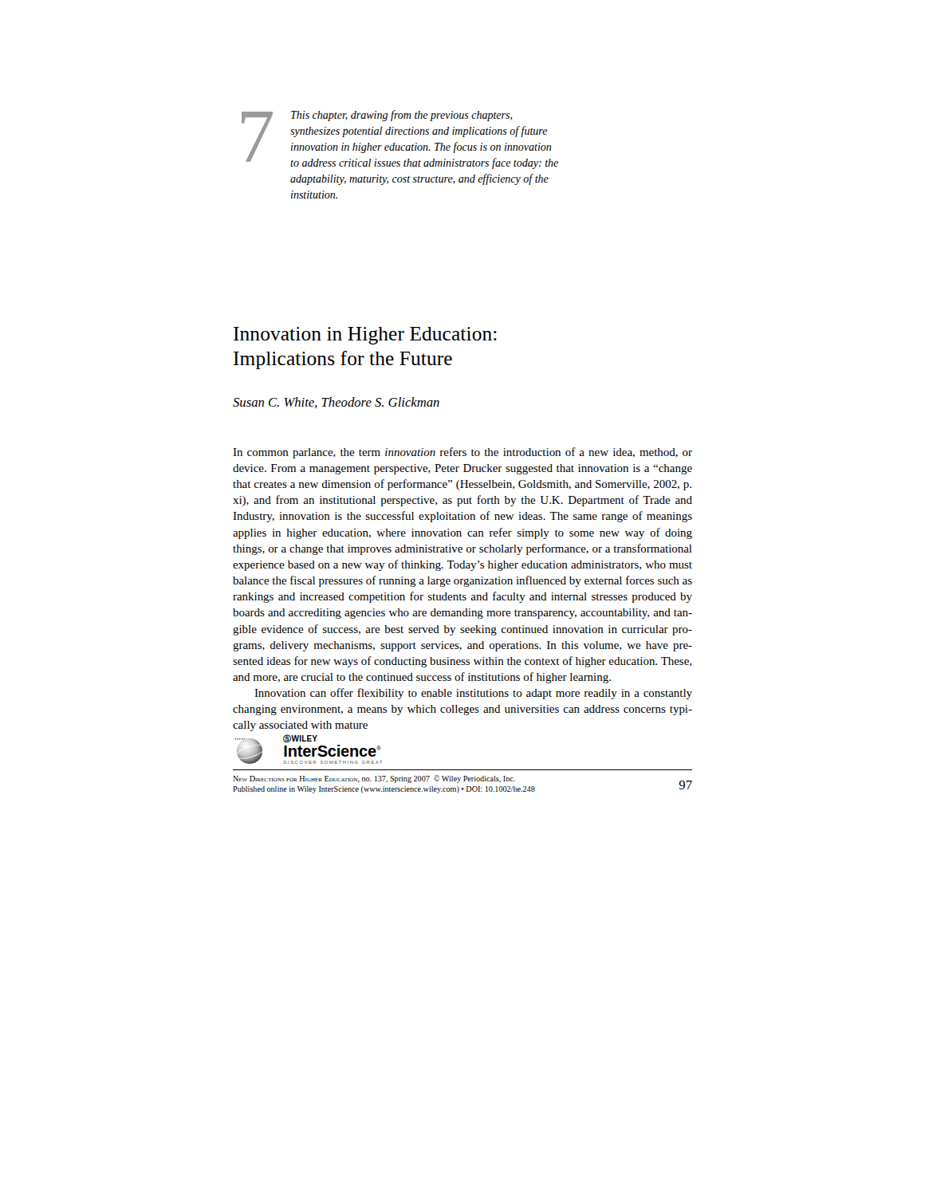7
This chapter, drawing from the previous chapters, synthesizes potential directions and implications of future innovation in higher education. The focus is on innovation to address critical issues that administrators face today: the adaptability, maturity, cost structure, and efficiency of the institution.
Innovation in Higher Education:
Implications for the Future
Susan C. White, Theodore S. Glickman
In common parlance, the term innovation refers to the introduction of a new idea, method, or device. From a management perspective, Peter Drucker suggested that innovation is a “change that creates a new dimension of performance” (Hesselbein, Goldsmith, and Somerville, 2002, p. xi), and from an institutional perspective, as put forth by the U.K. Department of Trade and Industry, innovation is the successful exploitation of new ideas. The same range of meanings applies in higher education, where innovation can refer simply to some new way of doing things, or a change that improves administrative or scholarly performance, or a transformational experience based on a new way of thinking. Today’s higher education administrators, who must balance the fiscal pressures of running a large organization influenced by external forces such as rankings and increased competition for students and faculty and internal stresses produced by boards and accrediting agencies who are demanding more transparency, accountability, and tangible evidence of success, are best served by seeking continued innovation in curricular programs, delivery mechanisms, support services, and operations. In this volume, we have presented ideas for new ways of conducting business within the context of higher education. These, and more, are crucial to the continued success of institutions of higher learning.
Innovation can offer flexibility to enable institutions to adapt more readily in a constantly changing environment, a means by which colleges and universities can address concerns typically associated with mature
•••••
ⓈWILEY
InterScience®
DISCOVER SOMETHING GREAT
New Directions for Higher Education, no. 137, Spring 2007 © Wiley Periodicals, Inc.
Published online in Wiley InterScience (www.interscience.wiley.com) • DOI: 10.1002/he.248
97